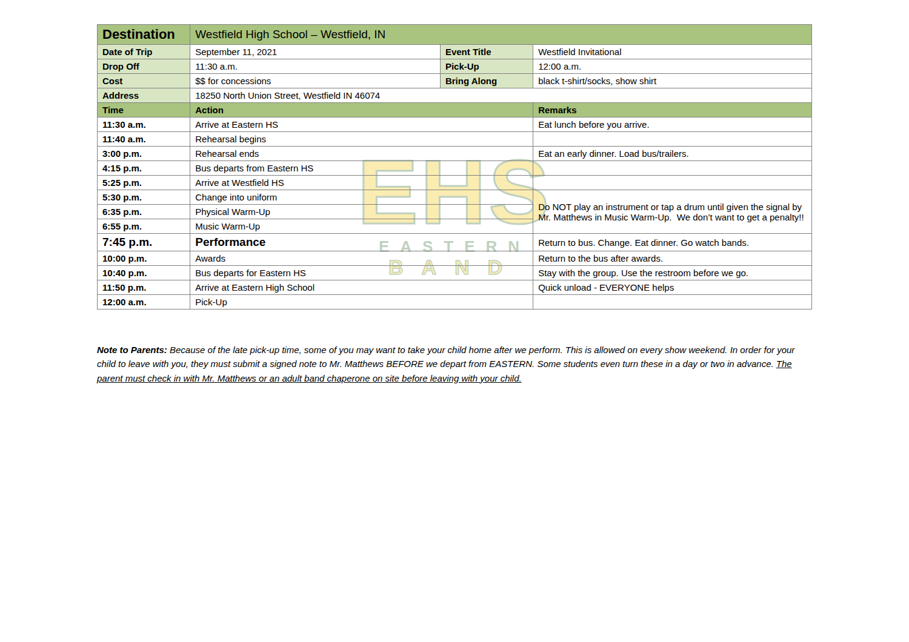EHS
EASTERN
BAND
| Destination | Westfield High School – Westfield, IN |
| Date of Trip | September 11, 2021 | Event Title | Westfield Invitational |
| Drop Off | 11:30 a.m. | Pick-Up | 12:00 a.m. |
| Cost | $$ for concessions | Bring Along | black t-shirt/socks, show shirt |
| Address | 18250 North Union Street, Westfield IN 46074 |
| Time | Action | Remarks |
| 11:30 a.m. | Arrive at Eastern HS | Eat lunch before you arrive. |
| 11:40 a.m. | Rehearsal begins | |
| 3:00 p.m. | Rehearsal ends | Eat an early dinner. Load bus/trailers. |
| 4:15 p.m. | Bus departs from Eastern HS | |
| 5:25 p.m. | Arrive at Westfield HS | |
| 5:30 p.m. | Change into uniform | Do NOT play an instrument or tap a drum until given the signal by Mr. Matthews in Music Warm-Up. We don’t want to get a penalty!! |
| 6:35 p.m. | Physical Warm-Up |
| 6:55 p.m. | Music Warm-Up |
| 7:45 p.m. | Performance | Return to bus. Change. Eat dinner. Go watch bands. |
| 10:00 p.m. | Awards | Return to the bus after awards. |
| 10:40 p.m. | Bus departs for Eastern HS | Stay with the group. Use the restroom before we go. |
| 11:50 p.m. | Arrive at Eastern High School | Quick unload - EVERYONE helps |
| 12:00 a.m. | Pick-Up | |
Note to Parents: Because of the late pick-up time, some of you may want to take your child home after we perform. This is allowed on every show weekend. In order for your child to leave with you, they must submit a signed note to Mr. Matthews BEFORE we depart from EASTERN. Some students even turn these in a day or two in advance. The parent must check in with Mr. Matthews or an adult band chaperone on site before leaving with your child.